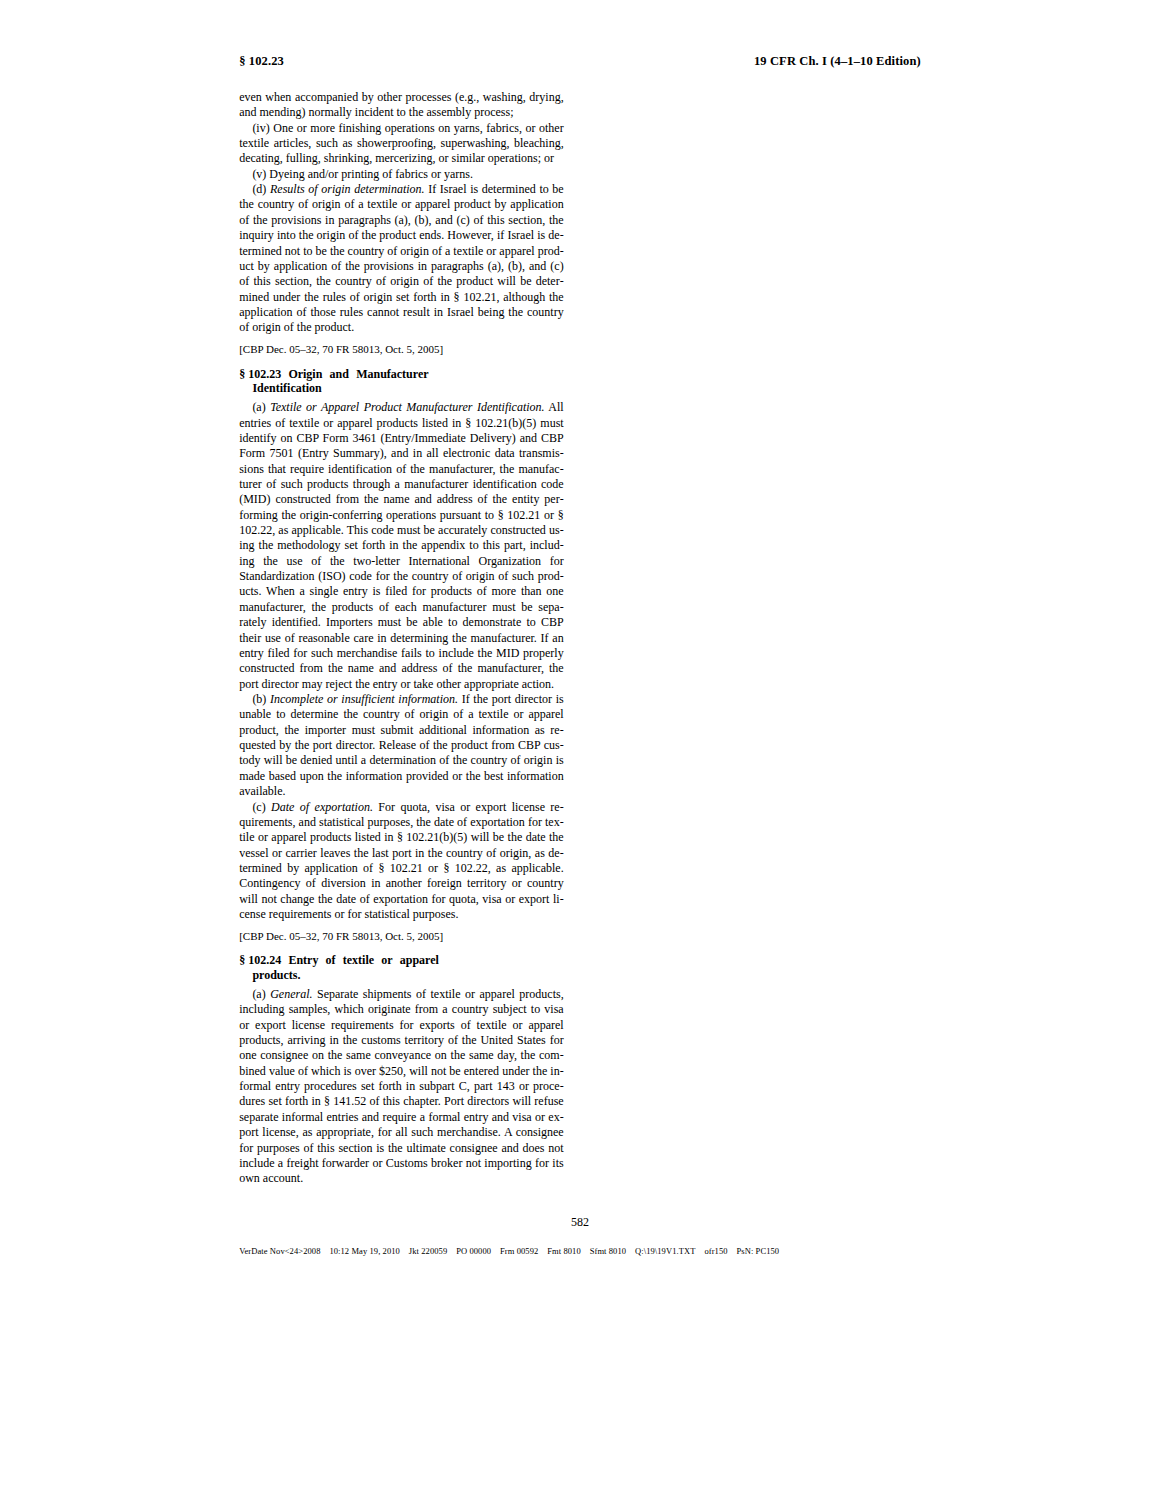§ 102.23
19 CFR Ch. I (4–1–10 Edition)
even when accompanied by other processes (e.g., washing, drying, and mending) normally incident to the assembly process;
(iv) One or more finishing operations on yarns, fabrics, or other textile articles, such as showerproofing, superwashing, bleaching, decating, fulling, shrinking, mercerizing, or similar operations; or
(v) Dyeing and/or printing of fabrics or yarns.
(d) Results of origin determination. If Israel is determined to be the country of origin of a textile or apparel product by application of the provisions in paragraphs (a), (b), and (c) of this section, the inquiry into the origin of the product ends. However, if Israel is determined not to be the country of origin of a textile or apparel product by application of the provisions in paragraphs (a), (b), and (c) of this section, the country of origin of the product will be determined under the rules of origin set forth in § 102.21, although the application of those rules cannot result in Israel being the country of origin of the product.
[CBP Dec. 05–32, 70 FR 58013, Oct. 5, 2005]
§ 102.23 Origin and Manufacturer
Identification
(a) Textile or Apparel Product Manufacturer Identification. All entries of textile or apparel products listed in § 102.21(b)(5) must identify on CBP Form 3461 (Entry/Immediate Delivery) and CBP Form 7501 (Entry Summary), and in all electronic data transmissions that require identification of the manufacturer, the manufacturer of such products through a manufacturer identification code (MID) constructed from the name and address of the entity performing the origin-conferring operations pursuant to § 102.21 or § 102.22, as applicable. This code must be accurately constructed using the methodology set forth in the appendix to this part, including the use of the two-letter International Organization for Standardization (ISO) code for the country of origin of such products. When a single entry is filed for products of more than one manufacturer, the products of each manufacturer must be separately identified. Importers must be able to demonstrate to CBP their use of reasonable care in determining the manufacturer. If an entry filed for such merchandise fails to include the MID properly constructed from the name and address of the manufacturer, the port director may reject the entry or take other appropriate action.
(b) Incomplete or insufficient information. If the port director is unable to determine the country of origin of a textile or apparel product, the importer must submit additional information as requested by the port director. Release of the product from CBP custody will be denied until a determination of the country of origin is made based upon the information provided or the best information available.
(c) Date of exportation. For quota, visa or export license requirements, and statistical purposes, the date of exportation for textile or apparel products listed in § 102.21(b)(5) will be the date the vessel or carrier leaves the last port in the country of origin, as determined by application of § 102.21 or § 102.22, as applicable. Contingency of diversion in another foreign territory or country will not change the date of exportation for quota, visa or export license requirements or for statistical purposes.
[CBP Dec. 05–32, 70 FR 58013, Oct. 5, 2005]
§ 102.24 Entry of textile or apparel
products.
(a) General. Separate shipments of textile or apparel products, including samples, which originate from a country subject to visa or export license requirements for exports of textile or apparel products, arriving in the customs territory of the United States for one consignee on the same conveyance on the same day, the combined value of which is over $250, will not be entered under the informal entry procedures set forth in subpart C, part 143 or procedures set forth in § 141.52 of this chapter. Port directors will refuse separate informal entries and require a formal entry and visa or export license, as appropriate, for all such merchandise. A consignee for purposes of this section is the ultimate consignee and does not include a freight forwarder or Customs broker not importing for its own account.
582
VerDate Nov<24>200810:12 May 19, 2010 Jkt 220059 PO 00000 Frm 00592 Fmt 8010 Sfmt 8010 Q:\19\19V1.TXT ofr150 PsN: PC150